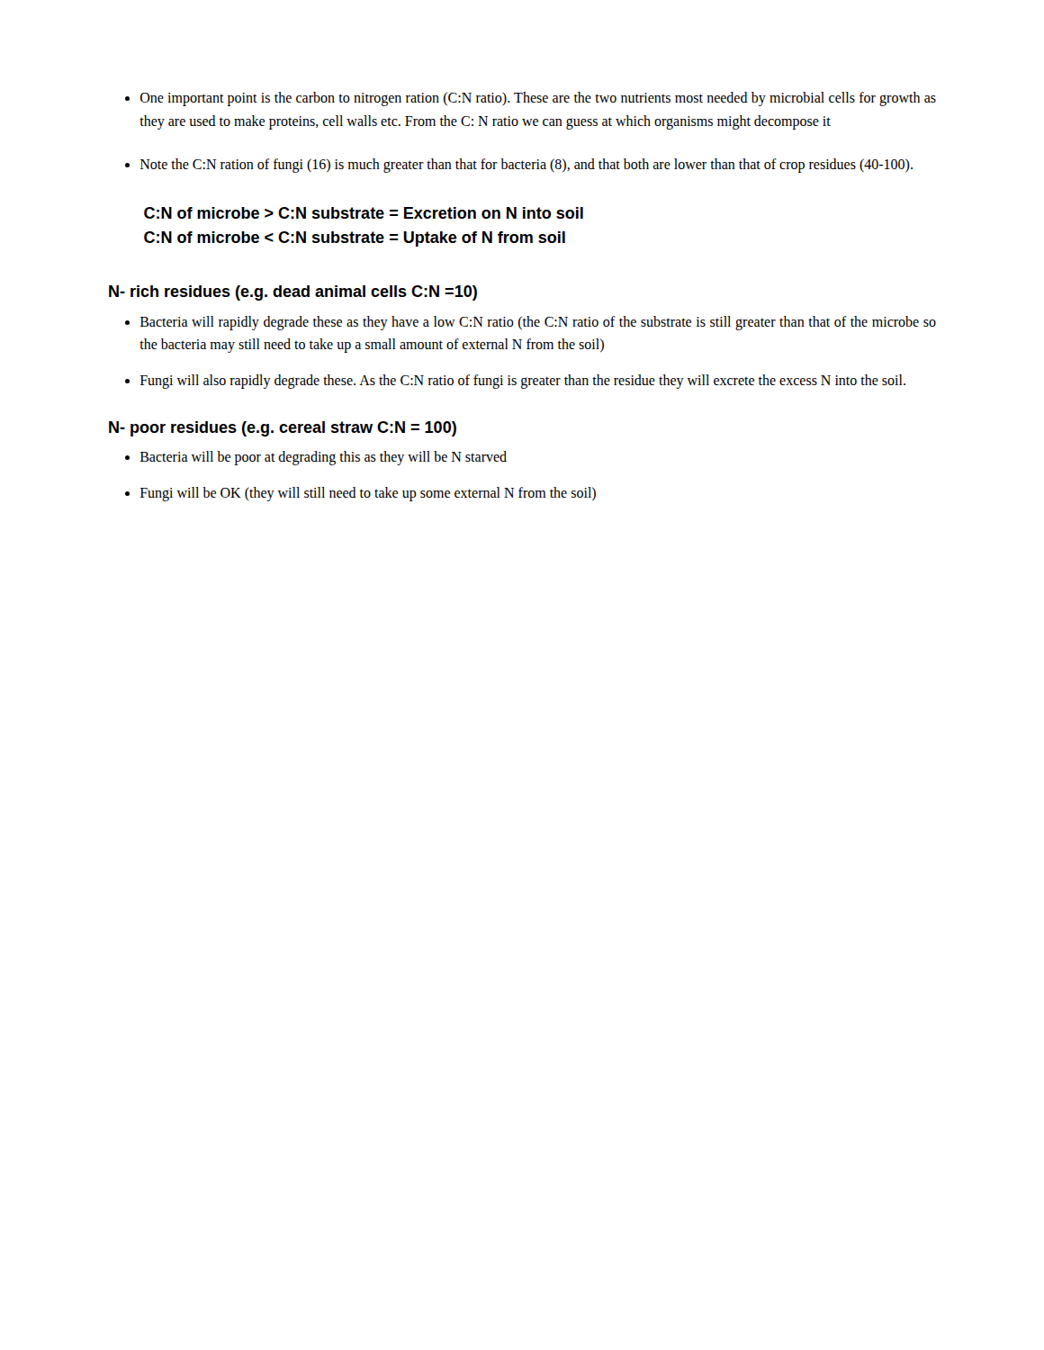One important point is the carbon to nitrogen ration (C:N ratio). These are the two nutrients most needed by microbial cells for growth as they are used to make proteins, cell walls etc. From the C: N ratio we can guess at which organisms might decompose it
Note the C:N ration of fungi (16) is much greater than that for bacteria (8), and that both are lower than that of crop residues (40-100).
C:N of microbe > C:N substrate = Excretion on N into soil
C:N of microbe < C:N substrate = Uptake of N from soil
N- rich residues (e.g. dead animal cells C:N =10)
Bacteria will rapidly degrade these as they have a low C:N ratio (the C:N ratio of the substrate is still greater than that of the microbe so the bacteria may still need to take up a small amount of external N from the soil)
Fungi will also rapidly degrade these. As the C:N ratio of fungi is greater than the residue they will excrete the excess N into the soil.
N- poor residues (e.g. cereal straw C:N = 100)
Bacteria will be poor at degrading this as they will be N starved
Fungi will be OK (they will still need to take up some external N from the soil)